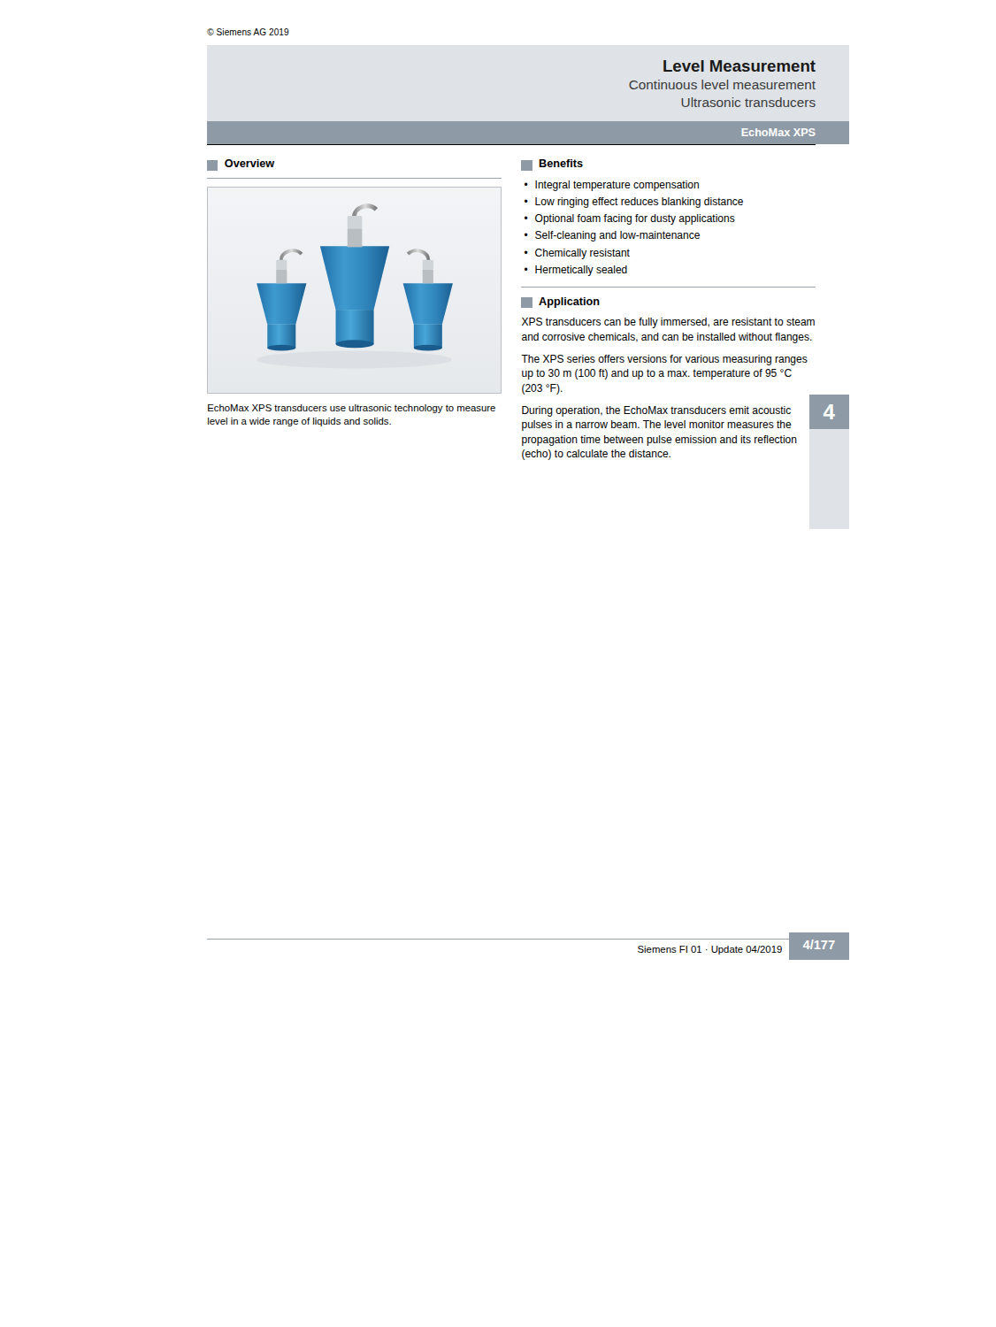© Siemens AG 2019
Level Measurement
Continuous level measurement
Ultrasonic transducers
EchoMax XPS
Overview
EchoMax XPS transducers use ultrasonic technology to measure level in a wide range of liquids and solids.
Benefits
Integral temperature compensation
Low ringing effect reduces blanking distance
Optional foam facing for dusty applications
Self-cleaning and low-maintenance
Chemically resistant
Hermetically sealed
Application
XPS transducers can be fully immersed, are resistant to steam and corrosive chemicals, and can be installed without flanges.
The XPS series offers versions for various measuring ranges up to 30 m (100 ft) and up to a max. temperature of 95 °C (203 °F).
During operation, the EchoMax transducers emit acoustic pulses in a narrow beam. The level monitor measures the propagation time between pulse emission and its reflection (echo) to calculate the distance.
4
Siemens FI 01 · Update 04/2019
4/177